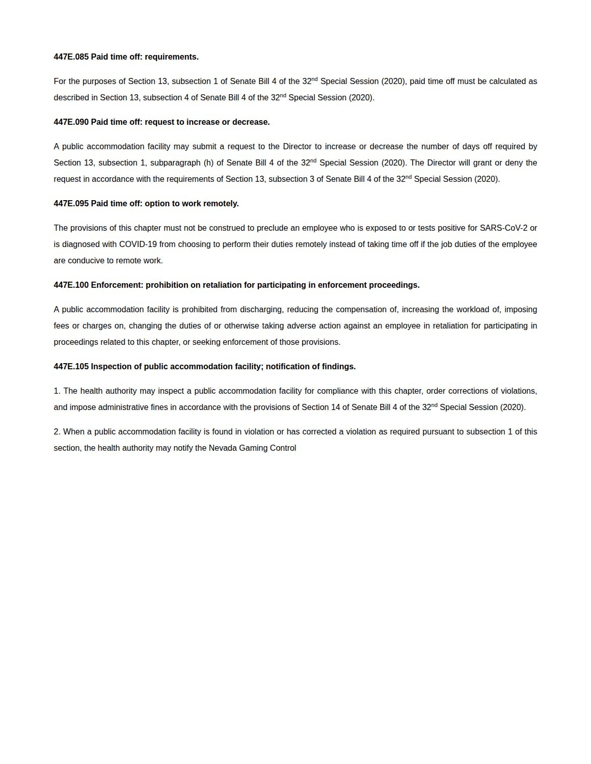447E.085 Paid time off: requirements.
For the purposes of Section 13, subsection 1 of Senate Bill 4 of the 32nd Special Session (2020), paid time off must be calculated as described in Section 13, subsection 4 of Senate Bill 4 of the 32nd Special Session (2020).
447E.090 Paid time off: request to increase or decrease.
A public accommodation facility may submit a request to the Director to increase or decrease the number of days off required by Section 13, subsection 1, subparagraph (h) of Senate Bill 4 of the 32nd Special Session (2020). The Director will grant or deny the request in accordance with the requirements of Section 13, subsection 3 of Senate Bill 4 of the 32nd Special Session (2020).
447E.095 Paid time off: option to work remotely.
The provisions of this chapter must not be construed to preclude an employee who is exposed to or tests positive for SARS-CoV-2 or is diagnosed with COVID-19 from choosing to perform their duties remotely instead of taking time off if the job duties of the employee are conducive to remote work.
447E.100 Enforcement: prohibition on retaliation for participating in enforcement proceedings.
A public accommodation facility is prohibited from discharging, reducing the compensation of, increasing the workload of, imposing fees or charges on, changing the duties of or otherwise taking adverse action against an employee in retaliation for participating in proceedings related to this chapter, or seeking enforcement of those provisions.
447E.105 Inspection of public accommodation facility; notification of findings.
1. The health authority may inspect a public accommodation facility for compliance with this chapter, order corrections of violations, and impose administrative fines in accordance with the provisions of Section 14 of Senate Bill 4 of the 32nd Special Session (2020).
2. When a public accommodation facility is found in violation or has corrected a violation as required pursuant to subsection 1 of this section, the health authority may notify the Nevada Gaming Control